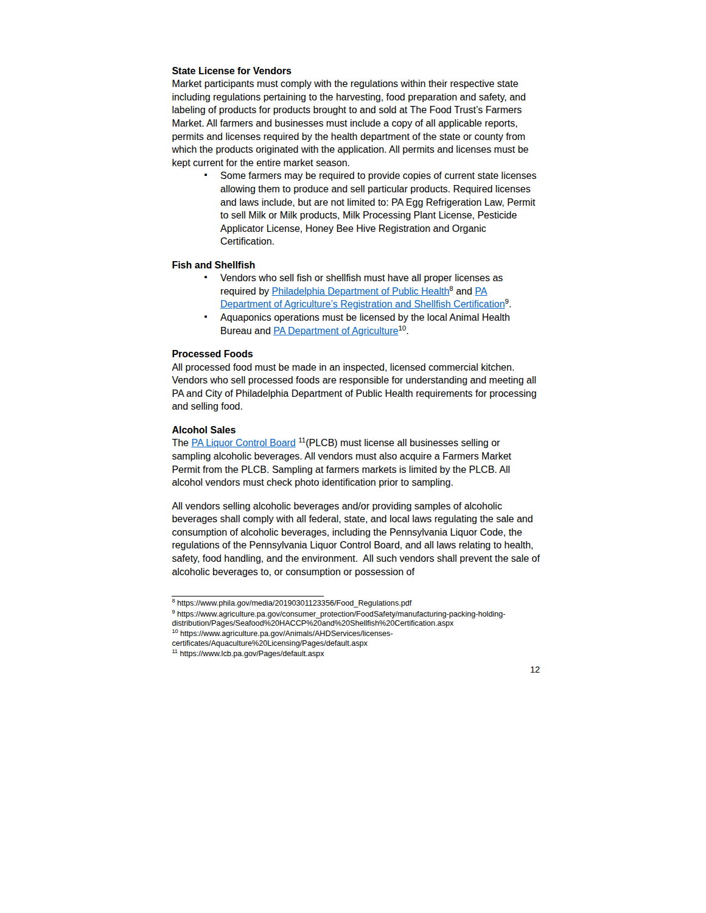State License for Vendors
Market participants must comply with the regulations within their respective state including regulations pertaining to the harvesting, food preparation and safety, and labeling of products for products brought to and sold at The Food Trust’s Farmers Market. All farmers and businesses must include a copy of all applicable reports, permits and licenses required by the health department of the state or county from which the products originated with the application. All permits and licenses must be kept current for the entire market season.
Some farmers may be required to provide copies of current state licenses allowing them to produce and sell particular products. Required licenses and laws include, but are not limited to: PA Egg Refrigeration Law, Permit to sell Milk or Milk products, Milk Processing Plant License, Pesticide Applicator License, Honey Bee Hive Registration and Organic Certification.
Fish and Shellfish
Vendors who sell fish or shellfish must have all proper licenses as required by Philadelphia Department of Public Health8 and PA Department of Agriculture’s Registration and Shellfish Certification9.
Aquaponics operations must be licensed by the local Animal Health Bureau and PA Department of Agriculture10.
Processed Foods
All processed food must be made in an inspected, licensed commercial kitchen. Vendors who sell processed foods are responsible for understanding and meeting all PA and City of Philadelphia Department of Public Health requirements for processing and selling food.
Alcohol Sales
The PA Liquor Control Board 11(PLCB) must license all businesses selling or sampling alcoholic beverages. All vendors must also acquire a Farmers Market Permit from the PLCB. Sampling at farmers markets is limited by the PLCB. All alcohol vendors must check photo identification prior to sampling.
All vendors selling alcoholic beverages and/or providing samples of alcoholic beverages shall comply with all federal, state, and local laws regulating the sale and consumption of alcoholic beverages, including the Pennsylvania Liquor Code, the regulations of the Pennsylvania Liquor Control Board, and all laws relating to health, safety, food handling, and the environment. All such vendors shall prevent the sale of alcoholic beverages to, or consumption or possession of
8 https://www.phila.gov/media/20190301123356/Food_Regulations.pdf
9 https://www.agriculture.pa.gov/consumer_protection/FoodSafety/manufacturing-packing-holding-distribution/Pages/Seafood%20HACCP%20and%20Shellfish%20Certification.aspx
10 https://www.agriculture.pa.gov/Animals/AHDServices/licenses-certificates/Aquaculture%20Licensing/Pages/default.aspx
11 https://www.lcb.pa.gov/Pages/default.aspx
12